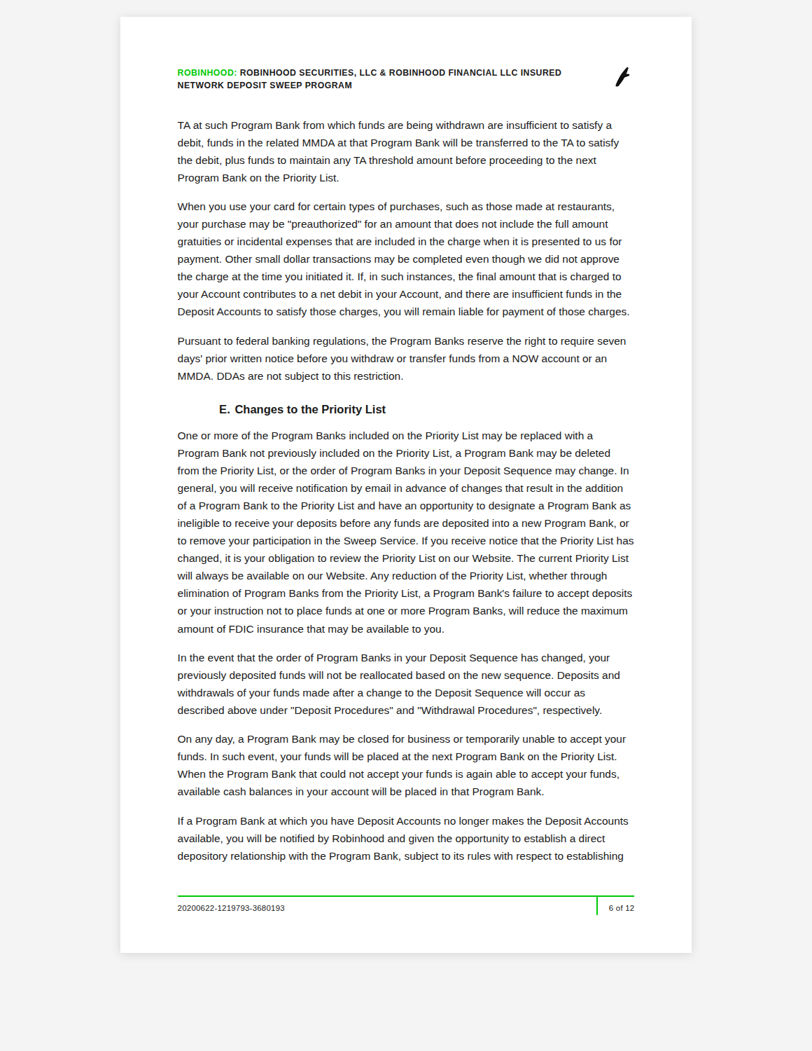ROBINHOOD: ROBINHOOD SECURITIES, LLC & ROBINHOOD FINANCIAL LLC INSURED NETWORK DEPOSIT SWEEP PROGRAM
TA at such Program Bank from which funds are being withdrawn are insufficient to satisfy a debit, funds in the related MMDA at that Program Bank will be transferred to the TA to satisfy the debit, plus funds to maintain any TA threshold amount before proceeding to the next Program Bank on the Priority List.
When you use your card for certain types of purchases, such as those made at restaurants, your purchase may be "preauthorized" for an amount that does not include the full amount gratuities or incidental expenses that are included in the charge when it is presented to us for payment. Other small dollar transactions may be completed even though we did not approve the charge at the time you initiated it. If, in such instances, the final amount that is charged to your Account contributes to a net debit in your Account, and there are insufficient funds in the Deposit Accounts to satisfy those charges, you will remain liable for payment of those charges.
Pursuant to federal banking regulations, the Program Banks reserve the right to require seven days' prior written notice before you withdraw or transfer funds from a NOW account or an MMDA. DDAs are not subject to this restriction.
E. Changes to the Priority List
One or more of the Program Banks included on the Priority List may be replaced with a Program Bank not previously included on the Priority List, a Program Bank may be deleted from the Priority List, or the order of Program Banks in your Deposit Sequence may change. In general, you will receive notification by email in advance of changes that result in the addition of a Program Bank to the Priority List and have an opportunity to designate a Program Bank as ineligible to receive your deposits before any funds are deposited into a new Program Bank, or to remove your participation in the Sweep Service. If you receive notice that the Priority List has changed, it is your obligation to review the Priority List on our Website. The current Priority List will always be available on our Website. Any reduction of the Priority List, whether through elimination of Program Banks from the Priority List, a Program Bank's failure to accept deposits or your instruction not to place funds at one or more Program Banks, will reduce the maximum amount of FDIC insurance that may be available to you.
In the event that the order of Program Banks in your Deposit Sequence has changed, your previously deposited funds will not be reallocated based on the new sequence. Deposits and withdrawals of your funds made after a change to the Deposit Sequence will occur as described above under "Deposit Procedures" and "Withdrawal Procedures", respectively.
On any day, a Program Bank may be closed for business or temporarily unable to accept your funds. In such event, your funds will be placed at the next Program Bank on the Priority List. When the Program Bank that could not accept your funds is again able to accept your funds, available cash balances in your account will be placed in that Program Bank.
If a Program Bank at which you have Deposit Accounts no longer makes the Deposit Accounts available, you will be notified by Robinhood and given the opportunity to establish a direct depository relationship with the Program Bank, subject to its rules with respect to establishing
20200622-1219793-3680193
6 of 12